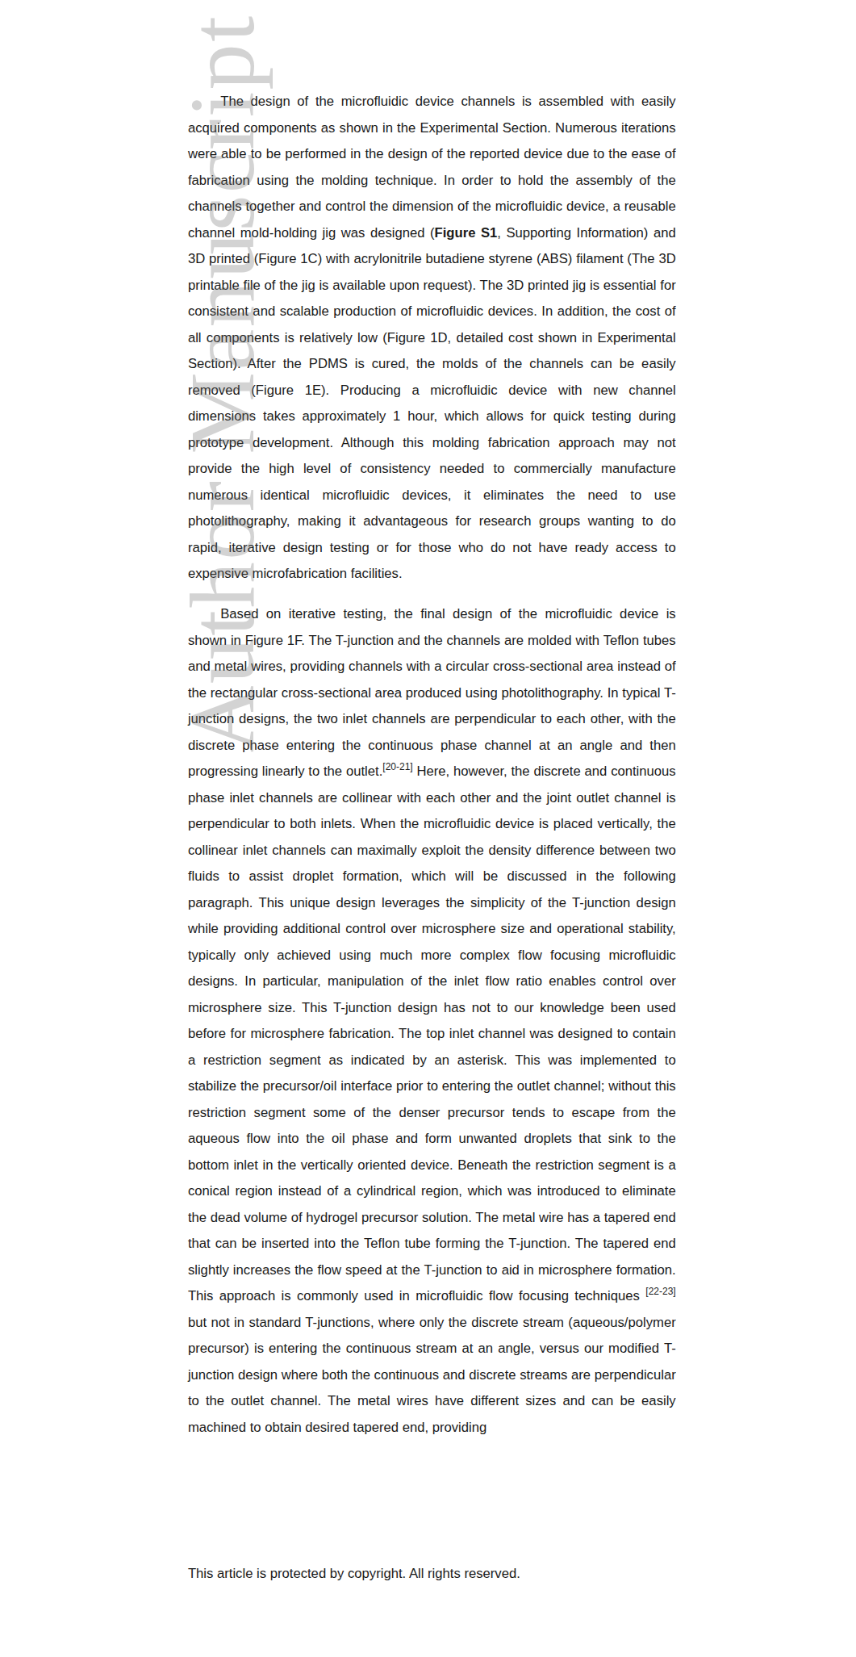Author Manuscript
The design of the microfluidic device channels is assembled with easily acquired components as shown in the Experimental Section. Numerous iterations were able to be performed in the design of the reported device due to the ease of fabrication using the molding technique. In order to hold the assembly of the channels together and control the dimension of the microfluidic device, a reusable channel mold-holding jig was designed (Figure S1, Supporting Information) and 3D printed (Figure 1C) with acrylonitrile butadiene styrene (ABS) filament (The 3D printable file of the jig is available upon request). The 3D printed jig is essential for consistent and scalable production of microfluidic devices. In addition, the cost of all components is relatively low (Figure 1D, detailed cost shown in Experimental Section). After the PDMS is cured, the molds of the channels can be easily removed (Figure 1E). Producing a microfluidic device with new channel dimensions takes approximately 1 hour, which allows for quick testing during prototype development. Although this molding fabrication approach may not provide the high level of consistency needed to commercially manufacture numerous identical microfluidic devices, it eliminates the need to use photolithography, making it advantageous for research groups wanting to do rapid, iterative design testing or for those who do not have ready access to expensive microfabrication facilities.
Based on iterative testing, the final design of the microfluidic device is shown in Figure 1F. The T-junction and the channels are molded with Teflon tubes and metal wires, providing channels with a circular cross-sectional area instead of the rectangular cross-sectional area produced using photolithography. In typical T-junction designs, the two inlet channels are perpendicular to each other, with the discrete phase entering the continuous phase channel at an angle and then progressing linearly to the outlet.[20-21] Here, however, the discrete and continuous phase inlet channels are collinear with each other and the joint outlet channel is perpendicular to both inlets. When the microfluidic device is placed vertically, the collinear inlet channels can maximally exploit the density difference between two fluids to assist droplet formation, which will be discussed in the following paragraph. This unique design leverages the simplicity of the T-junction design while providing additional control over microsphere size and operational stability, typically only achieved using much more complex flow focusing microfluidic designs. In particular, manipulation of the inlet flow ratio enables control over microsphere size. This T-junction design has not to our knowledge been used before for microsphere fabrication. The top inlet channel was designed to contain a restriction segment as indicated by an asterisk. This was implemented to stabilize the precursor/oil interface prior to entering the outlet channel; without this restriction segment some of the denser precursor tends to escape from the aqueous flow into the oil phase and form unwanted droplets that sink to the bottom inlet in the vertically oriented device. Beneath the restriction segment is a conical region instead of a cylindrical region, which was introduced to eliminate the dead volume of hydrogel precursor solution. The metal wire has a tapered end that can be inserted into the Teflon tube forming the T-junction. The tapered end slightly increases the flow speed at the T-junction to aid in microsphere formation. This approach is commonly used in microfluidic flow focusing techniques [22-23] but not in standard T-junctions, where only the discrete stream (aqueous/polymer precursor) is entering the continuous stream at an angle, versus our modified T-junction design where both the continuous and discrete streams are perpendicular to the outlet channel. The metal wires have different sizes and can be easily machined to obtain desired tapered end, providing
This article is protected by copyright. All rights reserved.